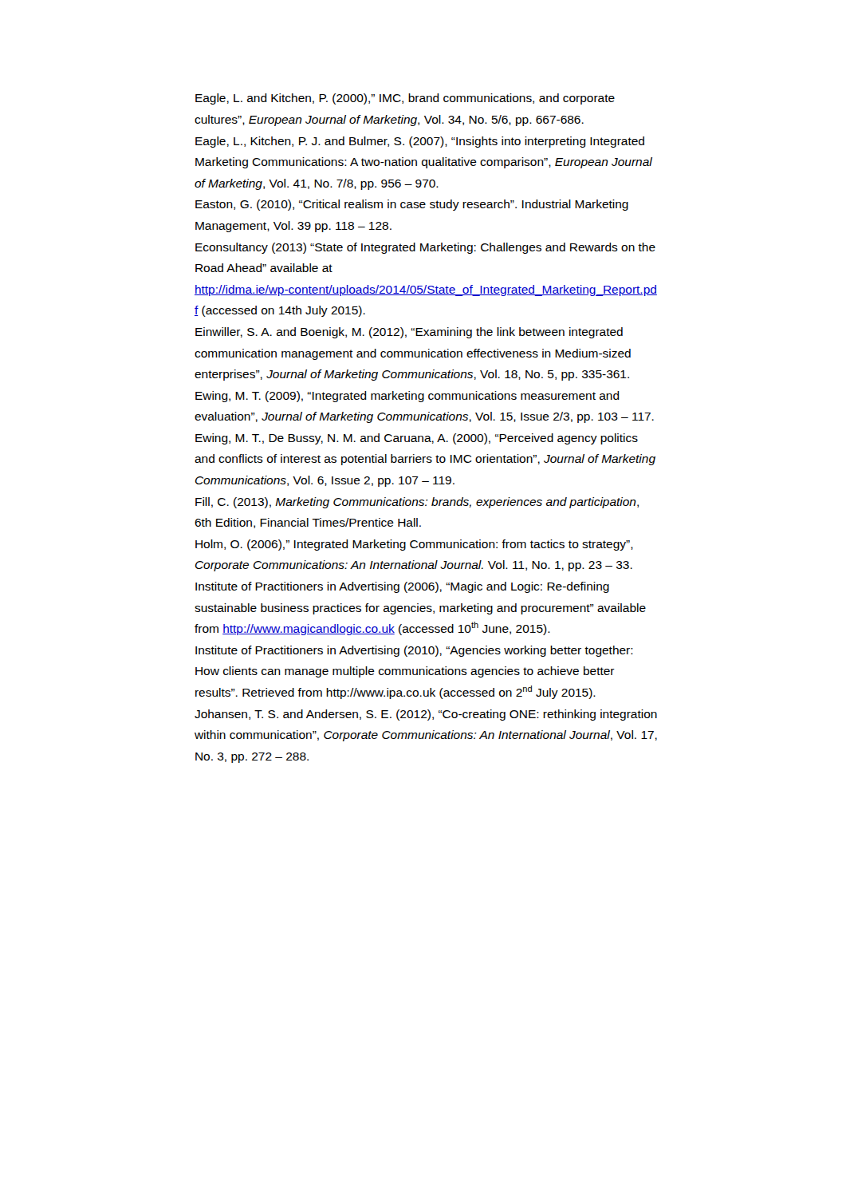Eagle, L. and Kitchen, P. (2000),” IMC, brand communications, and corporate cultures”, European Journal of Marketing, Vol. 34, No. 5/6, pp. 667-686.
Eagle, L., Kitchen, P. J. and Bulmer, S. (2007), “Insights into interpreting Integrated Marketing Communications: A two-nation qualitative comparison”, European Journal of Marketing, Vol. 41, No. 7/8, pp. 956 – 970.
Easton, G. (2010), “Critical realism in case study research”. Industrial Marketing Management, Vol. 39 pp. 118 – 128.
Econsultancy (2013) “State of Integrated Marketing: Challenges and Rewards on the Road Ahead” available at
http://idma.ie/wp-content/uploads/2014/05/State_of_Integrated_Marketing_Report.pdf (accessed on 14th July 2015).
Einwiller, S. A. and Boenigk, M. (2012), “Examining the link between integrated communication management and communication effectiveness in Medium-sized enterprises”, Journal of Marketing Communications, Vol. 18, No. 5, pp. 335-361.
Ewing, M. T. (2009), “Integrated marketing communications measurement and evaluation”, Journal of Marketing Communications, Vol. 15, Issue 2/3, pp. 103 – 117.
Ewing, M. T., De Bussy, N. M. and Caruana, A. (2000), “Perceived agency politics and conflicts of interest as potential barriers to IMC orientation”, Journal of Marketing Communications, Vol. 6, Issue 2, pp. 107 – 119.
Fill, C. (2013), Marketing Communications: brands, experiences and participation, 6th Edition, Financial Times/Prentice Hall.
Holm, O. (2006),” Integrated Marketing Communication: from tactics to strategy”, Corporate Communications: An International Journal. Vol. 11, No. 1, pp. 23 – 33.
Institute of Practitioners in Advertising (2006), “Magic and Logic: Re-defining sustainable business practices for agencies, marketing and procurement” available from http://www.magicandlogic.co.uk (accessed 10th June, 2015).
Institute of Practitioners in Advertising (2010), “Agencies working better together: How clients can manage multiple communications agencies to achieve better results”. Retrieved from http://www.ipa.co.uk (accessed on 2nd July 2015).
Johansen, T. S. and Andersen, S. E. (2012), “Co-creating ONE: rethinking integration within communication”, Corporate Communications: An International Journal, Vol. 17, No. 3, pp. 272 – 288.